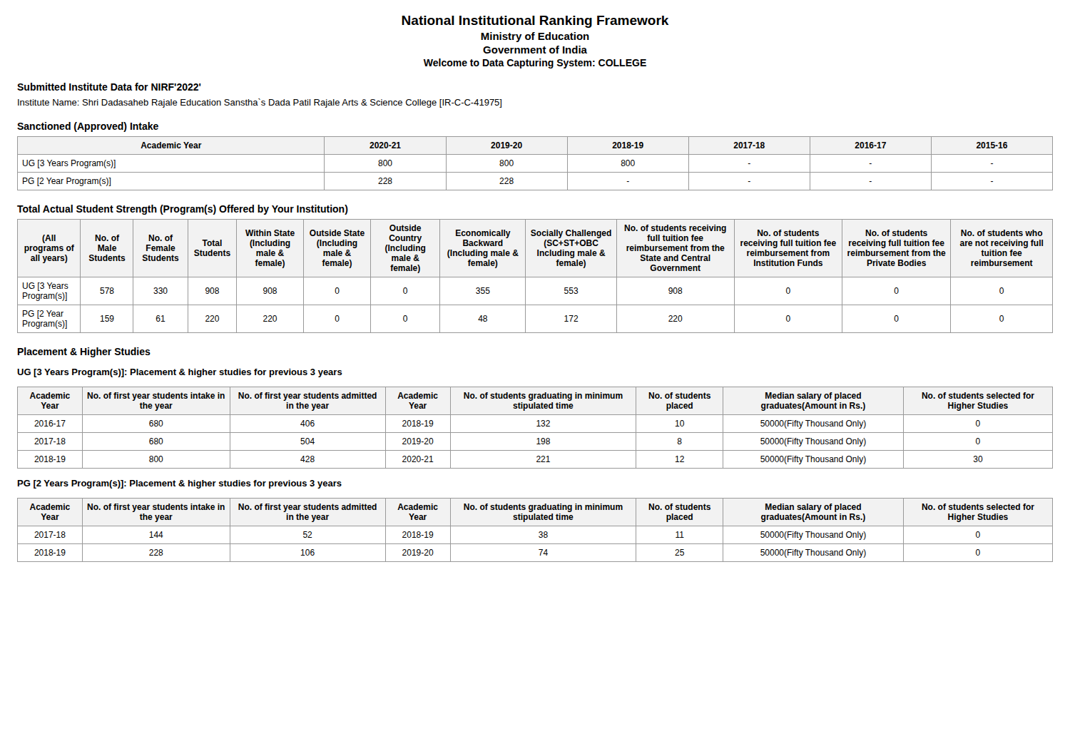National Institutional Ranking Framework
Ministry of Education
Government of India
Welcome to Data Capturing System: COLLEGE
Submitted Institute Data for NIRF'2022'
Institute Name: Shri Dadasaheb Rajale Education Sanstha`s Dada Patil Rajale Arts & Science College [IR-C-C-41975]
Sanctioned (Approved) Intake
| Academic Year | 2020-21 | 2019-20 | 2018-19 | 2017-18 | 2016-17 | 2015-16 |
| --- | --- | --- | --- | --- | --- | --- |
| UG [3 Years Program(s)] | 800 | 800 | 800 | - | - | - |
| PG [2 Year Program(s)] | 228 | 228 | - | - | - | - |
Total Actual Student Strength (Program(s) Offered by Your Institution)
| (All programs of all years) | No. of Male Students | No. of Female Students | Total Students | Within State (Including male & female) | Outside State (Including male & female) | Outside Country (Including male & female) | Economically Backward (Including male & female) | Socially Challenged (SC+ST+OBC Including male & female) | No. of students receiving full tuition fee reimbursement from the State and Central Government | No. of students receiving full tuition fee reimbursement from Institution Funds | No. of students receiving full tuition fee reimbursement from the Private Bodies | No. of students who are not receiving full tuition fee reimbursement |
| --- | --- | --- | --- | --- | --- | --- | --- | --- | --- | --- | --- | --- |
| UG [3 Years Program(s)] | 578 | 330 | 908 | 908 | 0 | 0 | 355 | 553 | 908 | 0 | 0 | 0 |
| PG [2 Year Program(s)] | 159 | 61 | 220 | 220 | 0 | 0 | 48 | 172 | 220 | 0 | 0 | 0 |
Placement & Higher Studies
UG [3 Years Program(s)]: Placement & higher studies for previous 3 years
| Academic Year | No. of first year students intake in the year | No. of first year students admitted in the year | Academic Year | No. of students graduating in minimum stipulated time | No. of students placed | Median salary of placed graduates(Amount in Rs.) | No. of students selected for Higher Studies |
| --- | --- | --- | --- | --- | --- | --- | --- |
| 2016-17 | 680 | 406 | 2018-19 | 132 | 10 | 50000(Fifty Thousand Only) | 0 |
| 2017-18 | 680 | 504 | 2019-20 | 198 | 8 | 50000(Fifty Thousand Only) | 0 |
| 2018-19 | 800 | 428 | 2020-21 | 221 | 12 | 50000(Fifty Thousand Only) | 30 |
PG [2 Years Program(s)]: Placement & higher studies for previous 3 years
| Academic Year | No. of first year students intake in the year | No. of first year students admitted in the year | Academic Year | No. of students graduating in minimum stipulated time | No. of students placed | Median salary of placed graduates(Amount in Rs.) | No. of students selected for Higher Studies |
| --- | --- | --- | --- | --- | --- | --- | --- |
| 2017-18 | 144 | 52 | 2018-19 | 38 | 11 | 50000(Fifty Thousand Only) | 0 |
| 2018-19 | 228 | 106 | 2019-20 | 74 | 25 | 50000(Fifty Thousand Only) | 0 |